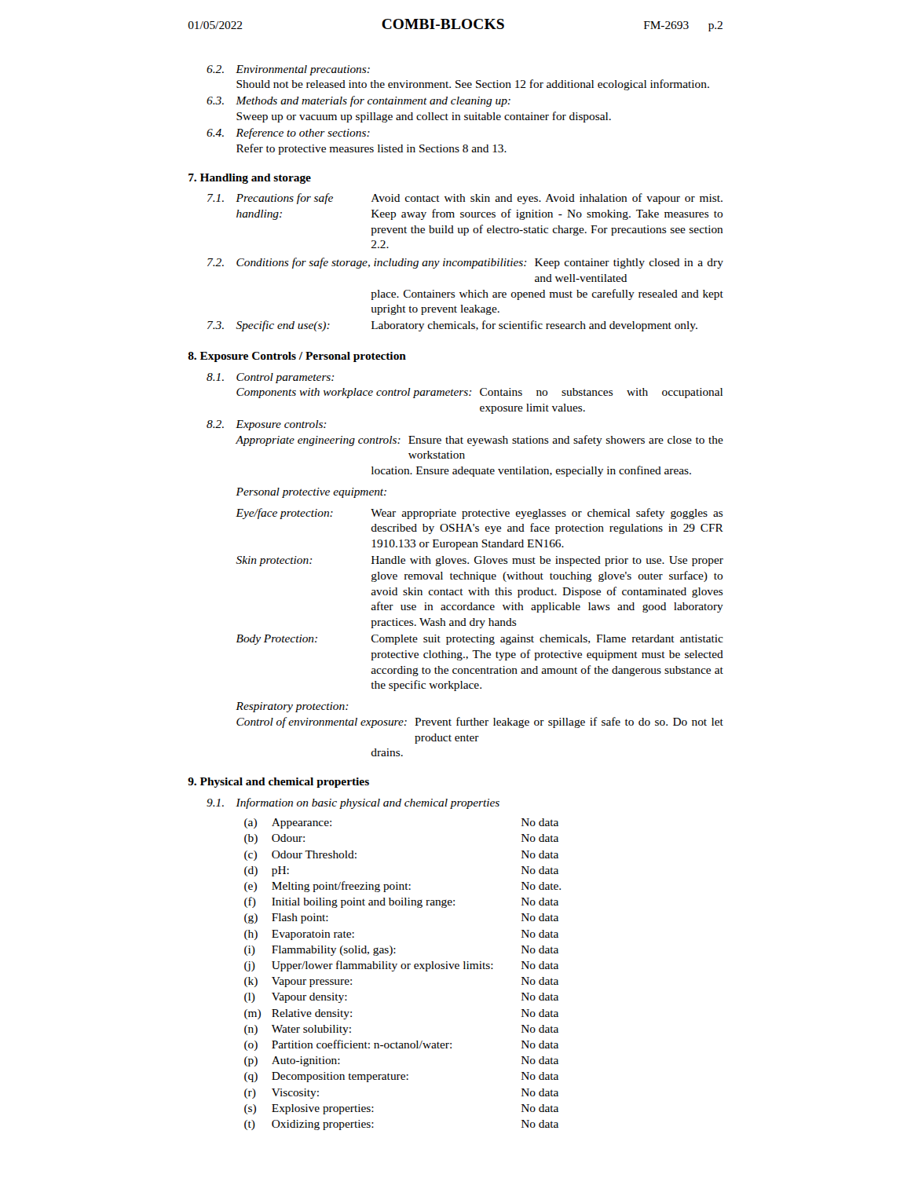01/05/2022
COMBI-BLOCKS
FM-2693p.2
6.2.
Environmental precautions:
Should not be released into the environment. See Section 12 for additional ecological information.
6.3.
Methods and materials for containment and cleaning up:
Sweep up or vacuum up spillage and collect in suitable container for disposal.
6.4.
Reference to other sections:
Refer to protective measures listed in Sections 8 and 13.
7. Handling and storage
7.1.
Precautions for safe handling:
Avoid contact with skin and eyes. Avoid inhalation of vapour or mist. Keep away from sources of ignition - No smoking. Take measures to prevent the build up of electro-static charge. For precautions see section 2.2.
7.2.
Conditions for safe storage, including any incompatibilities:
Keep container tightly closed in a dry and well-ventilated
place. Containers which are opened must be carefully resealed and kept upright to prevent leakage.
7.3.
Specific end use(s):
Laboratory chemicals, for scientific research and development only.
8. Exposure Controls / Personal protection
8.1.
Control parameters:
Components with workplace control parameters:
Contains no substances with occupational exposure limit values.
8.2.
Exposure controls:
Appropriate engineering controls:
Ensure that eyewash stations and safety showers are close to the workstation
location. Ensure adequate ventilation, especially in confined areas.
Personal protective equipment:
Eye/face protection:
Wear appropriate protective eyeglasses or chemical safety goggles as described by OSHA's eye and face protection regulations in 29 CFR 1910.133 or European Standard EN166.
Skin protection:
Handle with gloves. Gloves must be inspected prior to use. Use proper glove removal technique (without touching glove's outer surface) to avoid skin contact with this product. Dispose of contaminated gloves after use in accordance with applicable laws and good laboratory practices. Wash and dry hands
Body Protection:
Complete suit protecting against chemicals, Flame retardant antistatic protective clothing., The type of protective equipment must be selected according to the concentration and amount of the dangerous substance at the specific workplace.
Respiratory protection:
Control of environmental exposure:
Prevent further leakage or spillage if safe to do so. Do not let product enter
drains.
9. Physical and chemical properties
9.1.
Information on basic physical and chemical properties
| (a) | Appearance: | No data |
| (b) | Odour: | No data |
| (c) | Odour Threshold: | No data |
| (d) | pH: | No data |
| (e) | Melting point/freezing point: | No date. |
| (f) | Initial boiling point and boiling range: | No data |
| (g) | Flash point: | No data |
| (h) | Evaporatoin rate: | No data |
| (i) | Flammability (solid, gas): | No data |
| (j) | Upper/lower flammability or explosive limits: | No data |
| (k) | Vapour pressure: | No data |
| (l) | Vapour density: | No data |
| (m) | Relative density: | No data |
| (n) | Water solubility: | No data |
| (o) | Partition coefficient: n-octanol/water: | No data |
| (p) | Auto-ignition: | No data |
| (q) | Decomposition temperature: | No data |
| (r) | Viscosity: | No data |
| (s) | Explosive properties: | No data |
| (t) | Oxidizing properties: | No data |